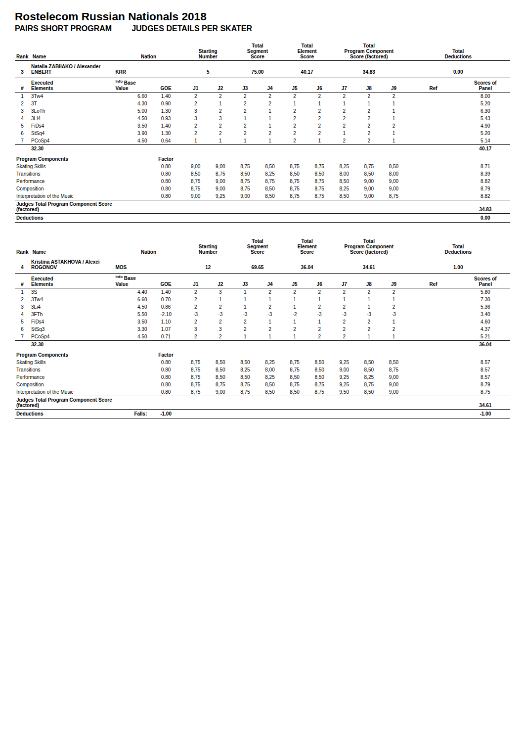Rostelecom Russian Nationals 2018
PAIRS SHORT PROGRAM JUDGES DETAILS PER SKATER
| Rank Name | Nation | Starting Number | Total Segment Score | Total Element Score | Total Program Component Score (factored) | Total Deductions |
| --- | --- | --- | --- | --- | --- | --- |
| 3 | Natalia ZABIIAKO / Alexander ENBERT | KRR | 5 | 75.00 | 40.17 | 34.83 | 0.00 |
| # | Executed Elements | Info Base Value | GOE | J1 | J2 | J3 | J4 | J5 | J6 | J7 | J8 | J9 | Ref | Scores of Panel |
| 1 | 3Tw4 | 6.60 | 1.40 | 2 | 2 | 2 | 2 | 2 | 2 | 2 | 2 | 2 | | 8.00 |
| 2 | 3T | 4.30 | 0.90 | 2 | 1 | 2 | 2 | 1 | 1 | 1 | 1 | 1 | | 5.20 |
| 3 | 3LoTh | 5.00 | 1.30 | 3 | 2 | 2 | 1 | 2 | 2 | 2 | 2 | 1 | | 6.30 |
| 4 | 3Li4 | 4.50 | 0.93 | 3 | 3 | 1 | 1 | 2 | 2 | 2 | 2 | 1 | | 5.43 |
| 5 | FiDs4 | 3.50 | 1.40 | 2 | 2 | 2 | 1 | 2 | 2 | 2 | 2 | 2 | | 4.90 |
| 6 | StSq4 | 3.90 | 1.30 | 2 | 2 | 2 | 2 | 2 | 2 | 1 | 2 | 1 | | 5.20 |
| 7 | PCoSp4 | 4.50 | 0.64 | 1 | 1 | 1 | 1 | 2 | 1 | 2 | 2 | 1 | | 5.14 |
| | 32.30 | | | | | | | | | | | | | 40.17 |
| Program Components | | Factor | |
| Skating Skills | | 0.80 | 9,00 | 9,00 | 8,75 | 8,50 | 8,75 | 8,75 | 8,25 | 8,75 | 8,50 | | 8.71 |
| Transitions | | 0.80 | 8,50 | 8,75 | 8,50 | 8,25 | 8,50 | 8,50 | 8,00 | 8,50 | 8,00 | | 8.39 |
| Performance | | 0.80 | 8,75 | 9,00 | 8,75 | 8,75 | 8,75 | 8,75 | 8,50 | 9,00 | 9,00 | | 8.82 |
| Composition | | 0.80 | 8,75 | 9,00 | 8,75 | 8,50 | 8,75 | 8,75 | 8,25 | 9,00 | 9,00 | | 8.79 |
| Interpretation of the Music | | 0.80 | 9,00 | 9,25 | 9,00 | 8,50 | 8,75 | 8,75 | 8,50 | 9,00 | 8,75 | | 8.82 |
| Judges Total Program Component Score (factored) | | | | | 34.83 |
| Deductions | | | | | 0.00 |
| Rank Name | Nation | Starting Number | Total Segment Score | Total Element Score | Total Program Component Score (factored) | Total Deductions |
| --- | --- | --- | --- | --- | --- | --- |
| 4 | Kristina ASTAKHOVA / Alexei ROGONOV | MOS | 12 | 69.65 | 36.04 | 34.61 | 1.00 |
| # | Executed Elements | Info Base Value | GOE | J1 | J2 | J3 | J4 | J5 | J6 | J7 | J8 | J9 | Ref | Scores of Panel |
| 1 | 3S | 4.40 | 1.40 | 2 | 3 | 1 | 2 | 2 | 2 | 2 | 2 | 2 | | 5.80 |
| 2 | 3Tw4 | 6.60 | 0.70 | 2 | 1 | 1 | 1 | 1 | 1 | 1 | 1 | 1 | | 7.30 |
| 3 | 3Li4 | 4.50 | 0.86 | 2 | 2 | 1 | 2 | 1 | 2 | 2 | 1 | 2 | | 5.36 |
| 4 | 3FTh | 5.50 | -2.10 | -3 | -3 | -3 | -3 | -2 | -3 | -3 | -3 | -3 | | 3.40 |
| 5 | FiDs4 | 3.50 | 1.10 | 2 | 2 | 2 | 1 | 1 | 1 | 2 | 2 | 1 | | 4.60 |
| 6 | StSq3 | 3.30 | 1.07 | 3 | 3 | 2 | 2 | 2 | 2 | 2 | 2 | 2 | | 4.37 |
| 7 | PCoSp4 | 4.50 | 0.71 | 2 | 2 | 1 | 1 | 1 | 2 | 2 | 1 | 1 | | 5.21 |
| | 32.30 | | | | | | | | | | | | | 36.04 |
| Program Components | | Factor | |
| Skating Skills | | 0.80 | 8,75 | 8,50 | 8,50 | 8,25 | 8,75 | 8,50 | 9,25 | 8,50 | 8,50 | | 8.57 |
| Transitions | | 0.80 | 8,75 | 8,50 | 8,25 | 8,00 | 8,75 | 8,50 | 9,00 | 8,50 | 8,75 | | 8.57 |
| Performance | | 0.80 | 8,75 | 8,50 | 8,50 | 8,25 | 8,50 | 8,50 | 9,25 | 8,25 | 9,00 | | 8.57 |
| Composition | | 0.80 | 8,75 | 8,75 | 8,75 | 8,50 | 8,75 | 8,75 | 9,25 | 8,75 | 9,00 | | 8.79 |
| Interpretation of the Music | | 0.80 | 8,75 | 9,00 | 8,75 | 8,50 | 8,50 | 8,75 | 9,50 | 8,50 | 9,00 | | 8.75 |
| Judges Total Program Component Score (factored) | | | | | 34.61 |
| Deductions | Falls: | -1.00 | | | -1.00 |